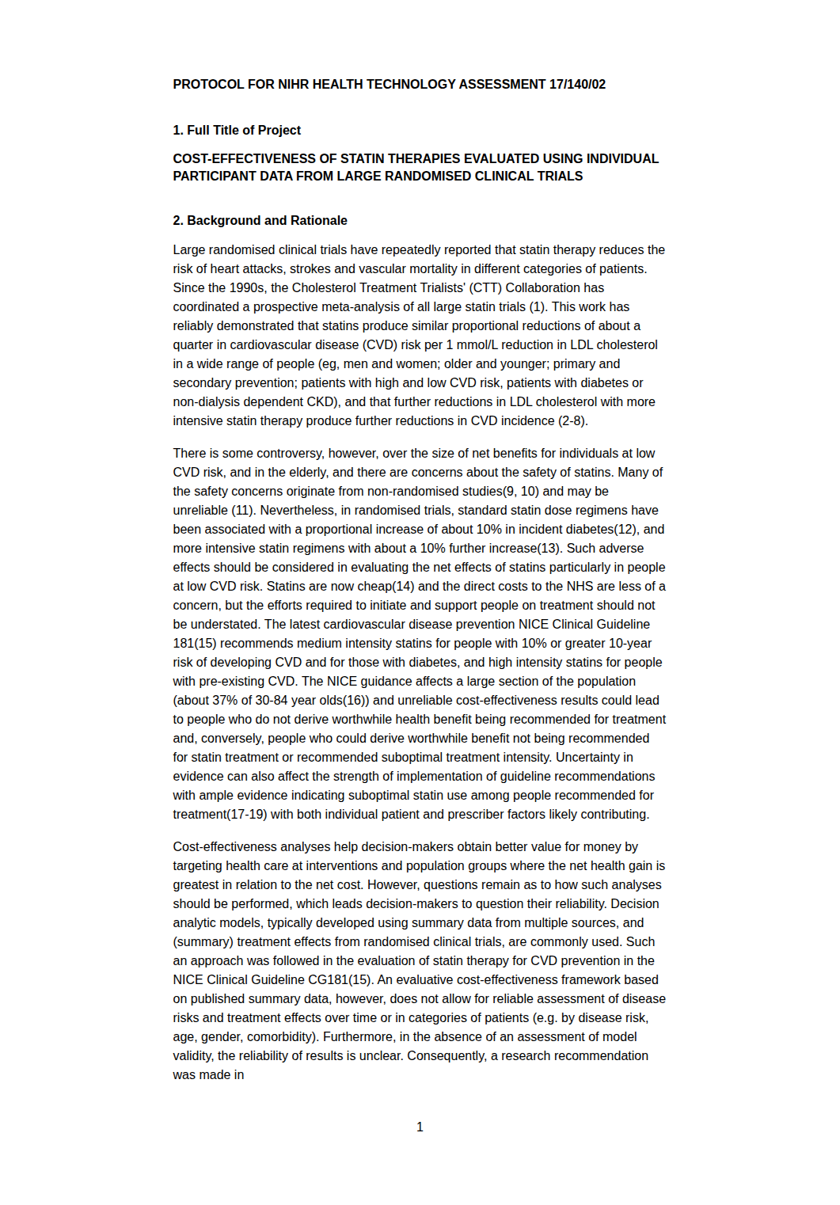PROTOCOL FOR NIHR HEALTH TECHNOLOGY ASSESSMENT 17/140/02
1. Full Title of Project
COST-EFFECTIVENESS OF STATIN THERAPIES EVALUATED USING INDIVIDUAL PARTICIPANT DATA FROM LARGE RANDOMISED CLINICAL TRIALS
2. Background and Rationale
Large randomised clinical trials have repeatedly reported that statin therapy reduces the risk of heart attacks, strokes and vascular mortality in different categories of patients. Since the 1990s, the Cholesterol Treatment Trialists' (CTT) Collaboration has coordinated a prospective meta-analysis of all large statin trials (1). This work has reliably demonstrated that statins produce similar proportional reductions of about a quarter in cardiovascular disease (CVD) risk per 1 mmol/L reduction in LDL cholesterol in a wide range of people (eg, men and women; older and younger; primary and secondary prevention; patients with high and low CVD risk, patients with diabetes or non-dialysis dependent CKD), and that further reductions in LDL cholesterol with more intensive statin therapy produce further reductions in CVD incidence (2-8).
There is some controversy, however, over the size of net benefits for individuals at low CVD risk, and in the elderly, and there are concerns about the safety of statins. Many of the safety concerns originate from non-randomised studies(9, 10) and may be unreliable (11). Nevertheless, in randomised trials, standard statin dose regimens have been associated with a proportional increase of about 10% in incident diabetes(12), and more intensive statin regimens with about a 10% further increase(13). Such adverse effects should be considered in evaluating the net effects of statins particularly in people at low CVD risk. Statins are now cheap(14) and the direct costs to the NHS are less of a concern, but the efforts required to initiate and support people on treatment should not be understated. The latest cardiovascular disease prevention NICE Clinical Guideline 181(15) recommends medium intensity statins for people with 10% or greater 10‑year risk of developing CVD and for those with diabetes, and high intensity statins for people with pre-existing CVD. The NICE guidance affects a large section of the population (about 37% of 30-84 year olds(16)) and unreliable cost-effectiveness results could lead to people who do not derive worthwhile health benefit being recommended for treatment and, conversely, people who could derive worthwhile benefit not being recommended for statin treatment or recommended suboptimal treatment intensity. Uncertainty in evidence can also affect the strength of implementation of guideline recommendations with ample evidence indicating suboptimal statin use among people recommended for treatment(17-19) with both individual patient and prescriber factors likely contributing.
Cost-effectiveness analyses help decision-makers obtain better value for money by targeting health care at interventions and population groups where the net health gain is greatest in relation to the net cost. However, questions remain as to how such analyses should be performed, which leads decision-makers to question their reliability. Decision analytic models, typically developed using summary data from multiple sources, and (summary) treatment effects from randomised clinical trials, are commonly used. Such an approach was followed in the evaluation of statin therapy for CVD prevention in the NICE Clinical Guideline CG181(15). An evaluative cost-effectiveness framework based on published summary data, however, does not allow for reliable assessment of disease risks and treatment effects over time or in categories of patients (e.g. by disease risk, age, gender, comorbidity). Furthermore, in the absence of an assessment of model validity, the reliability of results is unclear. Consequently, a research recommendation was made in
1